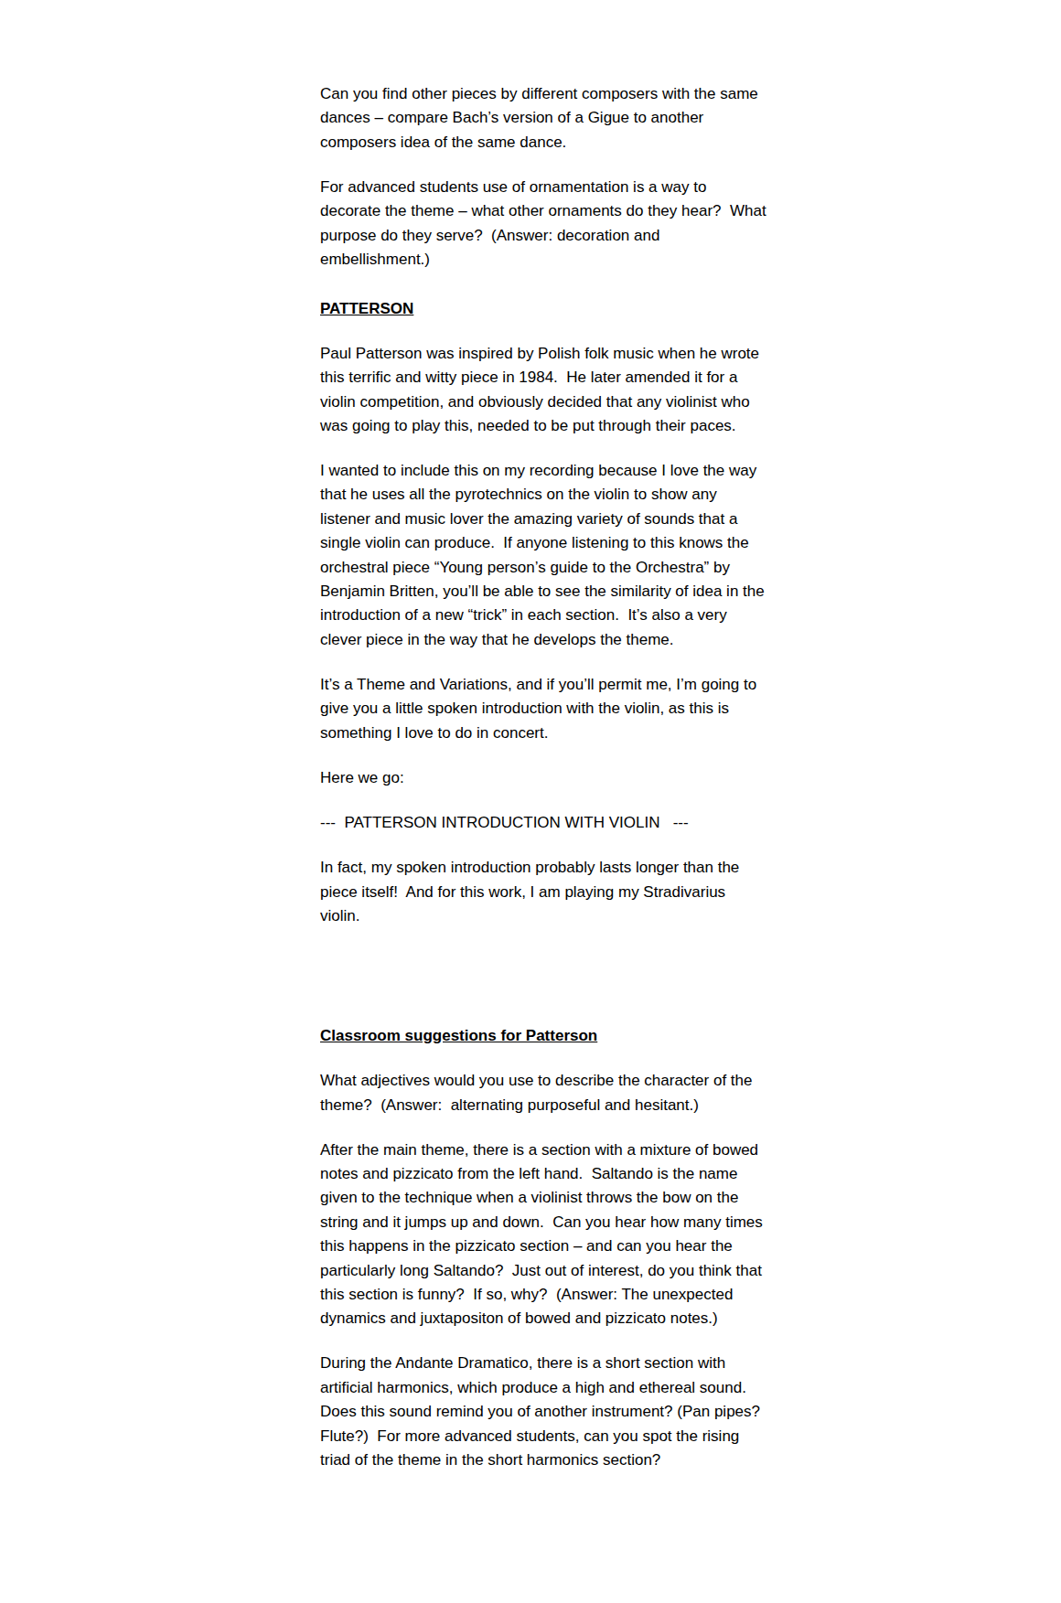Can you find other pieces by different composers with the same dances – compare Bach’s version of a Gigue to another composers idea of the same dance.
For advanced students use of ornamentation is a way to decorate the theme – what other ornaments do they hear? What purpose do they serve? (Answer: decoration and embellishment.)
PATTERSON
Paul Patterson was inspired by Polish folk music when he wrote this terrific and witty piece in 1984. He later amended it for a violin competition, and obviously decided that any violinist who was going to play this, needed to be put through their paces.
I wanted to include this on my recording because I love the way that he uses all the pyrotechnics on the violin to show any listener and music lover the amazing variety of sounds that a single violin can produce. If anyone listening to this knows the orchestral piece “Young person’s guide to the Orchestra” by Benjamin Britten, you’ll be able to see the similarity of idea in the introduction of a new “trick” in each section. It’s also a very clever piece in the way that he develops the theme.
It’s a Theme and Variations, and if you’ll permit me, I’m going to give you a little spoken introduction with the violin, as this is something I love to do in concert.
Here we go:
--- PATTERSON INTRODUCTION WITH VIOLIN ---
In fact, my spoken introduction probably lasts longer than the piece itself! And for this work, I am playing my Stradivarius violin.
Classroom suggestions for Patterson
What adjectives would you use to describe the character of the theme? (Answer: alternating purposeful and hesitant.)
After the main theme, there is a section with a mixture of bowed notes and pizzicato from the left hand. Saltando is the name given to the technique when a violinist throws the bow on the string and it jumps up and down. Can you hear how many times this happens in the pizzicato section – and can you hear the particularly long Saltando? Just out of interest, do you think that this section is funny? If so, why? (Answer: The unexpected dynamics and juxtapositon of bowed and pizzicato notes.)
During the Andante Dramatico, there is a short section with artificial harmonics, which produce a high and ethereal sound. Does this sound remind you of another instrument? (Pan pipes? Flute?) For more advanced students, can you spot the rising triad of the theme in the short harmonics section?